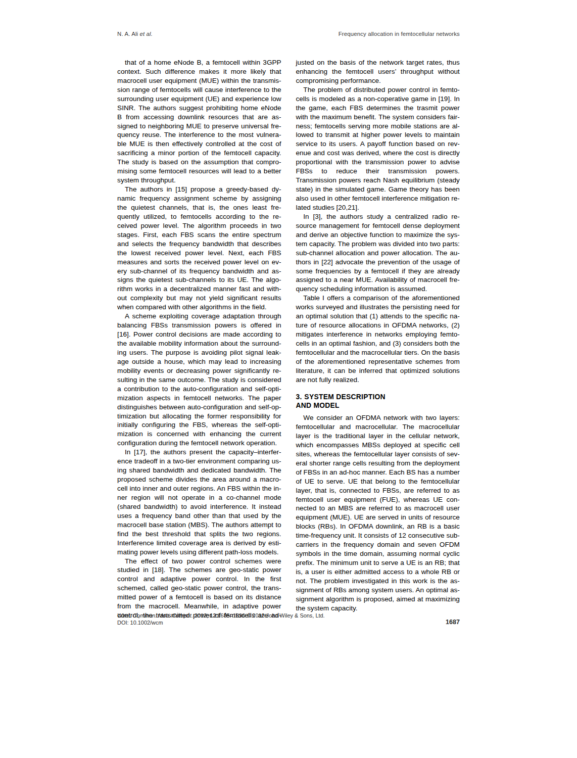N. A. Ali et al.
Frequency allocation in femtocellular networks
that of a home eNode B, a femtocell within 3GPP context. Such difference makes it more likely that macrocell user equipment (MUE) within the transmission range of femtocells will cause interference to the surrounding user equipment (UE) and experience low SINR. The authors suggest prohibiting home eNode B from accessing downlink resources that are assigned to neighboring MUE to preserve universal frequency reuse. The interference to the most vulnerable MUE is then effectively controlled at the cost of sacrificing a minor portion of the femtocell capacity. The study is based on the assumption that compromising some femtocell resources will lead to a better system throughput.
The authors in [15] propose a greedy-based dynamic frequency assignment scheme by assigning the quietest channels, that is, the ones least frequently utilized, to femtocells according to the received power level. The algorithm proceeds in two stages. First, each FBS scans the entire spectrum and selects the frequency bandwidth that describes the lowest received power level. Next, each FBS measures and sorts the received power level on every sub-channel of its frequency bandwidth and assigns the quietest sub-channels to its UE. The algorithm works in a decentralized manner fast and without complexity but may not yield significant results when compared with other algorithms in the field.
A scheme exploiting coverage adaptation through balancing FBSs transmission powers is offered in [16]. Power control decisions are made according to the available mobility information about the surrounding users. The purpose is avoiding pilot signal leakage outside a house, which may lead to increasing mobility events or decreasing power significantly resulting in the same outcome. The study is considered a contribution to the auto-configuration and self-optimization aspects in femtocell networks. The paper distinguishes between auto-configuration and self-optimization but allocating the former responsibility for initially configuring the FBS, whereas the self-optimization is concerned with enhancing the current configuration during the femtocell network operation.
In [17], the authors present the capacity–interference tradeoff in a two-tier environment comparing using shared bandwidth and dedicated bandwidth. The proposed scheme divides the area around a macrocell into inner and outer regions. An FBS within the inner region will not operate in a co-channel mode (shared bandwidth) to avoid interference. It instead uses a frequency band other than that used by the macrocell base station (MBS). The authors attempt to find the best threshold that splits the two regions. Interference limited coverage area is derived by estimating power levels using different path-loss models.
The effect of two power control schemes were studied in [18]. The schemes are geo-static power control and adaptive power control. In the first schemed, called geo-static power control, the transmitted power of a femtocell is based on its distance from the macrocell. Meanwhile, in adaptive power control, the transmitted power of femtocells are adjusted on the basis of the network target rates, thus enhancing the femtocell users’ throughput without compromising performance.
The problem of distributed power control in femtocells is modeled as a non-coperative game in [19]. In the game, each FBS determines the trasmit power with the maximum benefit. The system considers fairness; femtocells serving more mobile stations are allowed to transmit at higher power levels to maintain service to its users. A payoff function based on revenue and cost was derived, where the cost is directly proportional with the transmission power to advise FBSs to reduce their transmission powers. Transmission powers reach Nash equilibrium (steady state) in the simulated game. Game theory has been also used in other femtocell interference mitigation related studies [20,21].
In [3], the authors study a centralized radio resource management for femtocell dense deployment and derive an objective function to maximize the system capacity. The problem was divided into two parts: sub-channel allocation and power allocation. The authors in [22] advocate the prevention of the usage of some frequencies by a femtocell if they are already assigned to a near MUE. Availability of macrocell frequency scheduling information is assumed.
Table I offers a comparison of the aforementioned works surveyed and illustrates the persisting need for an optimal solution that (1) attends to the specific nature of resource allocations in OFDMA networks, (2) mitigates interference in networks employing femtocells in an optimal fashion, and (3) considers both the femtocellular and the macrocellular tiers. On the basis of the aforementioned representative schemes from literature, it can be inferred that optimized solutions are not fully realized.
3. System description
and model
We consider an OFDMA network with two layers: femtocellular and macrocellular. The macrocellular layer is the traditional layer in the cellular network, which encompasses MBSs deployed at specific cell sites, whereas the femtocellular layer consists of several shorter range cells resulting from the deployment of FBSs in an ad-hoc manner. Each BS has a number of UE to serve. UE that belong to the femtocellular layer, that is, connected to FBSs, are referred to as femtocell user equipment (FUE), whereas UE connected to an MBS are referred to as macrocell user equipment (MUE). UE are served in units of resource blocks (RBs). In OFDMA downlink, an RB is a basic time-frequency unit. It consists of 12 consecutive subcarriers in the frequency domain and seven OFDM symbols in the time domain, assuming normal cyclic prefix. The minimum unit to serve a UE is an RB; that is, a user is either admitted access to a whole RB or not. The problem investigated in this work is the assignment of RBs among system users. An optimal assignment algorithm is proposed, aimed at maximizing the system capacity.
Wirel. Commun. Mob. Comput. 2012; 12:1685–1696 © 2012 John Wiley & Sons, Ltd. DOI: 10.1002/wcm
1687